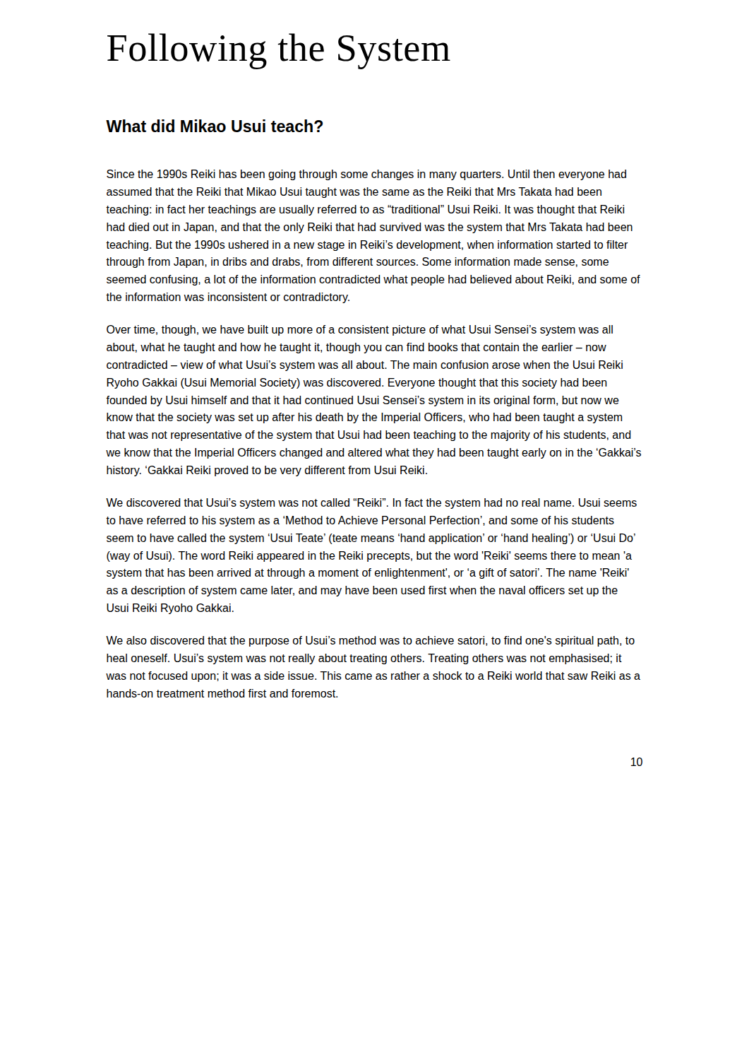Following the System
What did Mikao Usui teach?
Since the 1990s Reiki has been going through some changes in many quarters. Until then everyone had assumed that the Reiki that Mikao Usui taught was the same as the Reiki that Mrs Takata had been teaching: in fact her teachings are usually referred to as “traditional” Usui Reiki. It was thought that Reiki had died out in Japan, and that the only Reiki that had survived was the system that Mrs Takata had been teaching. But the 1990s ushered in a new stage in Reiki’s development, when information started to filter through from Japan, in dribs and drabs, from different sources. Some information made sense, some seemed confusing, a lot of the information contradicted what people had believed about Reiki, and some of the information was inconsistent or contradictory.
Over time, though, we have built up more of a consistent picture of what Usui Sensei’s system was all about, what he taught and how he taught it, though you can find books that contain the earlier – now contradicted – view of what Usui’s system was all about. The main confusion arose when the Usui Reiki Ryoho Gakkai (Usui Memorial Society) was discovered. Everyone thought that this society had been founded by Usui himself and that it had continued Usui Sensei’s system in its original form, but now we know that the society was set up after his death by the Imperial Officers, who had been taught a system that was not representative of the system that Usui had been teaching to the majority of his students, and we know that the Imperial Officers changed and altered what they had been taught early on in the ‘Gakkai’s history. ‘Gakkai Reiki proved to be very different from Usui Reiki.
We discovered that Usui’s system was not called “Reiki”. In fact the system had no real name. Usui seems to have referred to his system as a ‘Method to Achieve Personal Perfection’, and some of his students seem to have called the system ‘Usui Teate’ (teate means ‘hand application’ or ‘hand healing’) or ‘Usui Do’ (way of Usui). The word Reiki appeared in the Reiki precepts, but the word 'Reiki' seems there to mean 'a system that has been arrived at through a moment of enlightenment', or ‘a gift of satori’. The name 'Reiki' as a description of system came later, and may have been used first when the naval officers set up the Usui Reiki Ryoho Gakkai.
We also discovered that the purpose of Usui’s method was to achieve satori, to find one's spiritual path, to heal oneself. Usui’s system was not really about treating others. Treating others was not emphasised; it was not focused upon; it was a side issue. This came as rather a shock to a Reiki world that saw Reiki as a hands-on treatment method first and foremost.
10